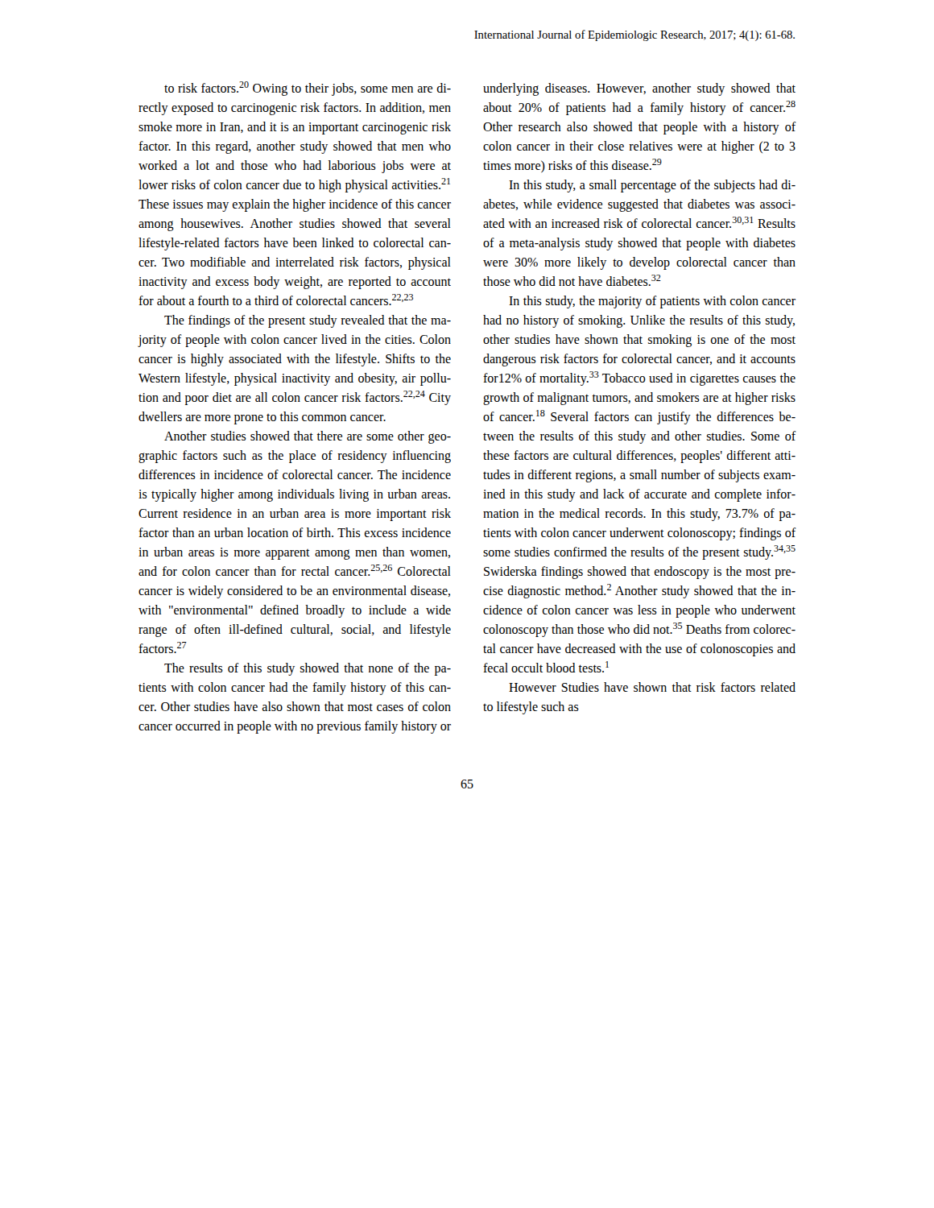International Journal of Epidemiologic Research, 2017; 4(1): 61-68.
to risk factors.20 Owing to their jobs, some men are directly exposed to carcinogenic risk factors. In addition, men smoke more in Iran, and it is an important carcinogenic risk factor. In this regard, another study showed that men who worked a lot and those who had laborious jobs were at lower risks of colon cancer due to high physical activities.21 These issues may explain the higher incidence of this cancer among housewives. Another studies showed that several lifestyle-related factors have been linked to colorectal cancer. Two modifiable and interrelated risk factors, physical inactivity and excess body weight, are reported to account for about a fourth to a third of colorectal cancers.22,23
The findings of the present study revealed that the majority of people with colon cancer lived in the cities. Colon cancer is highly associated with the lifestyle. Shifts to the Western lifestyle, physical inactivity and obesity, air pollution and poor diet are all colon cancer risk factors.22,24 City dwellers are more prone to this common cancer.
Another studies showed that there are some other geographic factors such as the place of residency influencing differences in incidence of colorectal cancer. The incidence is typically higher among individuals living in urban areas. Current residence in an urban area is more important risk factor than an urban location of birth. This excess incidence in urban areas is more apparent among men than women, and for colon cancer than for rectal cancer.25,26 Colorectal cancer is widely considered to be an environmental disease, with "environmental" defined broadly to include a wide range of often ill-defined cultural, social, and lifestyle factors.27
The results of this study showed that none of the patients with colon cancer had the family history of this cancer. Other studies have also shown that most cases of colon cancer occurred in people with no previous family history or underlying diseases. However, another study showed that about 20% of patients had a family history of cancer.28 Other research also showed that people with a history of colon cancer in their close relatives were at higher (2 to 3 times more) risks of this disease.29
In this study, a small percentage of the subjects had diabetes, while evidence suggested that diabetes was associated with an increased risk of colorectal cancer.30,31 Results of a meta-analysis study showed that people with diabetes were 30% more likely to develop colorectal cancer than those who did not have diabetes.32
In this study, the majority of patients with colon cancer had no history of smoking. Unlike the results of this study, other studies have shown that smoking is one of the most dangerous risk factors for colorectal cancer, and it accounts for12% of mortality.33 Tobacco used in cigarettes causes the growth of malignant tumors, and smokers are at higher risks of cancer.18 Several factors can justify the differences between the results of this study and other studies. Some of these factors are cultural differences, peoples' different attitudes in different regions, a small number of subjects examined in this study and lack of accurate and complete information in the medical records. In this study, 73.7% of patients with colon cancer underwent colonoscopy; findings of some studies confirmed the results of the present study.34,35 Swiderska findings showed that endoscopy is the most precise diagnostic method.2 Another study showed that the incidence of colon cancer was less in people who underwent colonoscopy than those who did not.35 Deaths from colorectal cancer have decreased with the use of colonoscopies and fecal occult blood tests.1
However Studies have shown that risk factors related to lifestyle such as
65